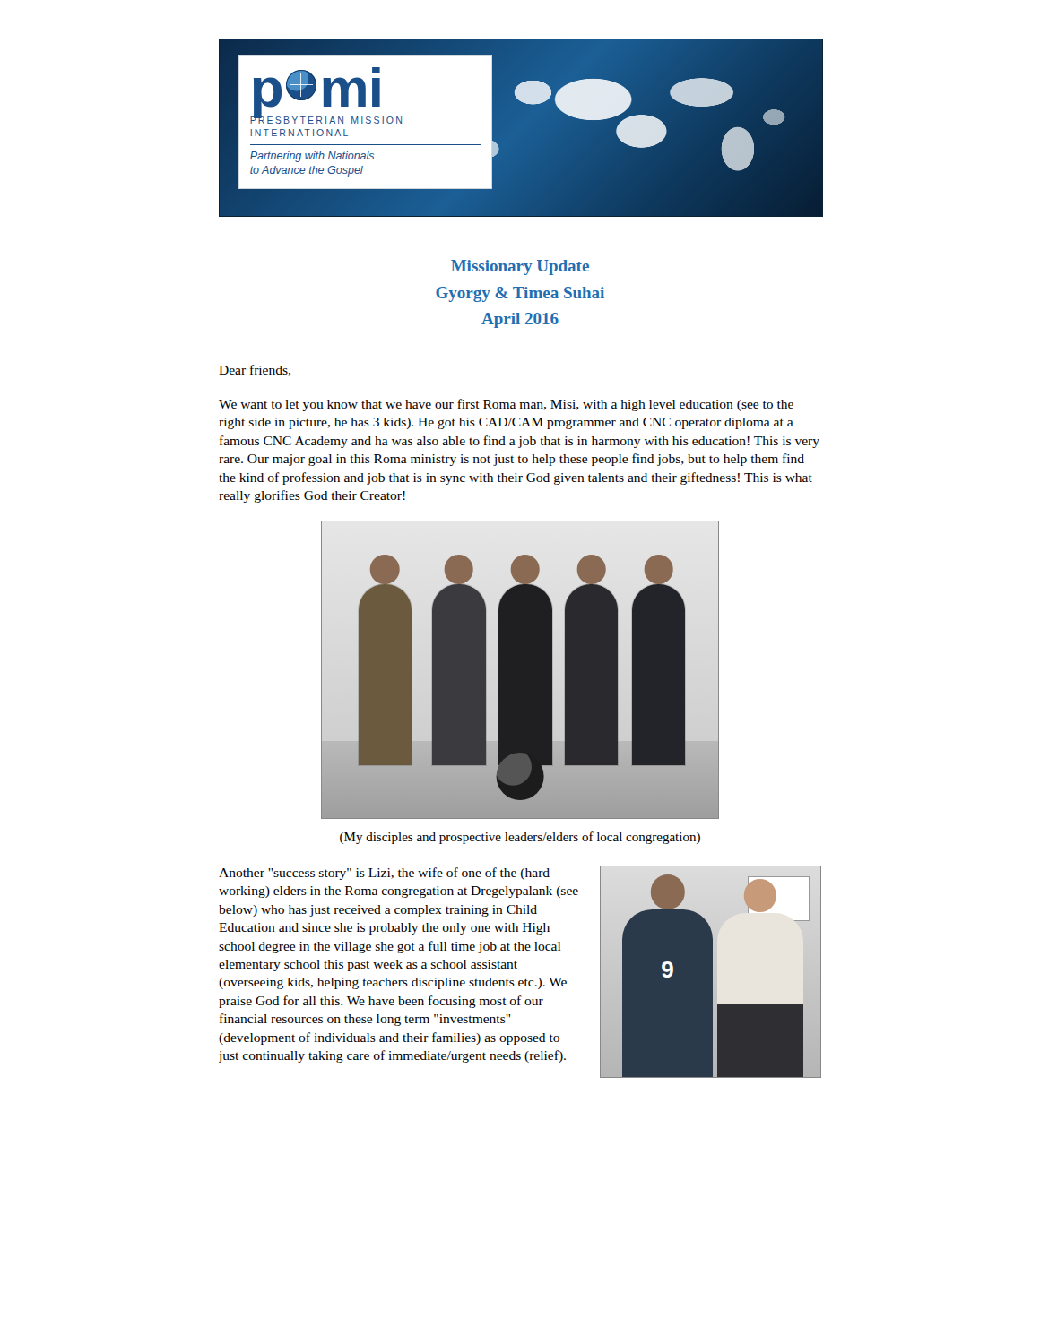p mi
Presbyterian Mission
International
Partnering with Nationals
to Advance the Gospel
Missionary Update
Gyorgy & Timea Suhai
April 2016
Dear friends,
We want to let you know that we have our first Roma man, Misi, with a high level education (see to the right side in picture, he has 3 kids). He got his CAD/CAM programmer and CNC operator diploma at a famous CNC Academy and ha was also able to find a job that is in harmony with his education! This is very rare. Our major goal in this Roma ministry is not just to help these people find jobs, but to help them find the kind of profession and job that is in sync with their God given talents and their giftedness! This is what really glorifies God their Creator!
(My disciples and prospective leaders/elders of local congregation)
9
Another "success story" is Lizi, the wife of one of the (hard working) elders in the Roma congregation at Dregelypalank (see below) who has just received a complex training in Child Education and since she is probably the only one with High school degree in the village she got a full time job at the local elementary school this past week as a school assistant (overseeing kids, helping teachers discipline students etc.). We praise God for all this. We have been focusing most of our financial resources on these long term "investments" (development of individuals and their families) as opposed to just continually taking care of immediate/urgent needs (relief).